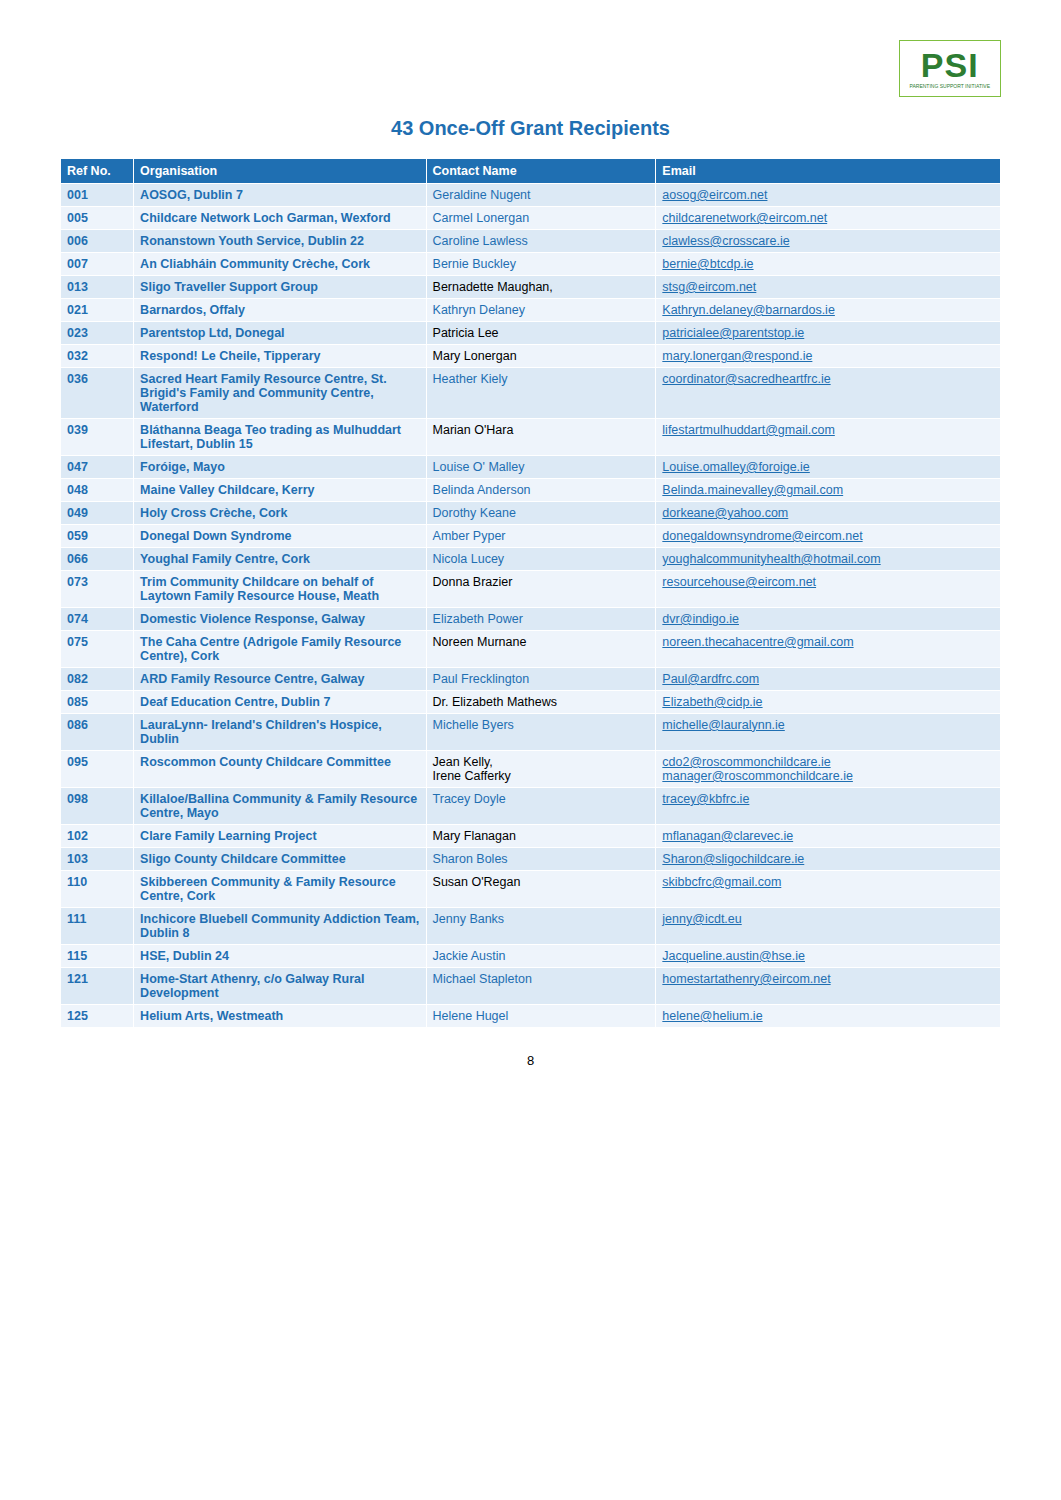PSI
PARENTING SUPPORT INITIATIVE
43 Once-Off Grant Recipients
| Ref No. | Organisation | Contact Name | Email |
| --- | --- | --- | --- |
| 001 | AOSOG, Dublin 7 | Geraldine Nugent | aosog@eircom.net |
| 005 | Childcare Network Loch Garman, Wexford | Carmel Lonergan | childcarenetwork@eircom.net |
| 006 | Ronanstown Youth Service, Dublin 22 | Caroline Lawless | clawless@crosscare.ie |
| 007 | An Cliabháin Community Crèche, Cork | Bernie Buckley | bernie@btcdp.ie |
| 013 | Sligo Traveller Support Group | Bernadette Maughan, | stsg@eircom.net |
| 021 | Barnardos, Offaly | Kathryn Delaney | Kathryn.delaney@barnardos.ie |
| 023 | Parentstop Ltd, Donegal | Patricia Lee | patricialee@parentstop.ie |
| 032 | Respond! Le Cheile, Tipperary | Mary Lonergan | mary.lonergan@respond.ie |
| 036 | Sacred Heart Family Resource Centre, St. Brigid's Family and Community Centre, Waterford | Heather Kiely | coordinator@sacredheartfrc.ie |
| 039 | Bláthanna Beaga Teo trading as Mulhuddart Lifestart, Dublin 15 | Marian O'Hara | lifestartmulhuddart@gmail.com |
| 047 | Foróige, Mayo | Louise O' Malley | Louise.omalley@foroige.ie |
| 048 | Maine Valley Childcare, Kerry | Belinda Anderson | Belinda.mainevalley@gmail.com |
| 049 | Holy Cross Crèche, Cork | Dorothy Keane | dorkeane@yahoo.com |
| 059 | Donegal Down Syndrome | Amber Pyper | donegaldownsyndrome@eircom.net |
| 066 | Youghal Family Centre, Cork | Nicola Lucey | youghalcommunityhealth@hotmail.com |
| 073 | Trim Community Childcare on behalf of Laytown Family Resource House, Meath | Donna Brazier | resourcehouse@eircom.net |
| 074 | Domestic Violence Response, Galway | Elizabeth Power | dvr@indigo.ie |
| 075 | The Caha Centre (Adrigole Family Resource Centre), Cork | Noreen Murnane | noreen.thecahacentre@gmail.com |
| 082 | ARD Family Resource Centre, Galway | Paul Frecklington | Paul@ardfrc.com |
| 085 | Deaf Education Centre, Dublin 7 | Dr. Elizabeth Mathews | Elizabeth@cidp.ie |
| 086 | LauraLynn- Ireland's Children's Hospice, Dublin | Michelle Byers | michelle@lauralynn.ie |
| 095 | Roscommon County Childcare Committee | Jean Kelly, Irene Cafferky | cdo2@roscommonchildcare.ie manager@roscommonchildcare.ie |
| 098 | Killaloe/Ballina Community & Family Resource Centre, Mayo | Tracey Doyle | tracey@kbfrc.ie |
| 102 | Clare Family Learning Project | Mary Flanagan | mflanagan@clarevec.ie |
| 103 | Sligo County Childcare Committee | Sharon Boles | Sharon@sligochildcare.ie |
| 110 | Skibbereen Community & Family Resource Centre, Cork | Susan O'Regan | skibbcfrc@gmail.com |
| 111 | Inchicore Bluebell Community Addiction Team, Dublin 8 | Jenny Banks | jenny@icdt.eu |
| 115 | HSE, Dublin 24 | Jackie Austin | Jacqueline.austin@hse.ie |
| 121 | Home-Start Athenry, c/o Galway Rural Development | Michael Stapleton | homestartathenry@eircom.net |
| 125 | Helium Arts, Westmeath | Helene Hugel | helene@helium.ie |
8